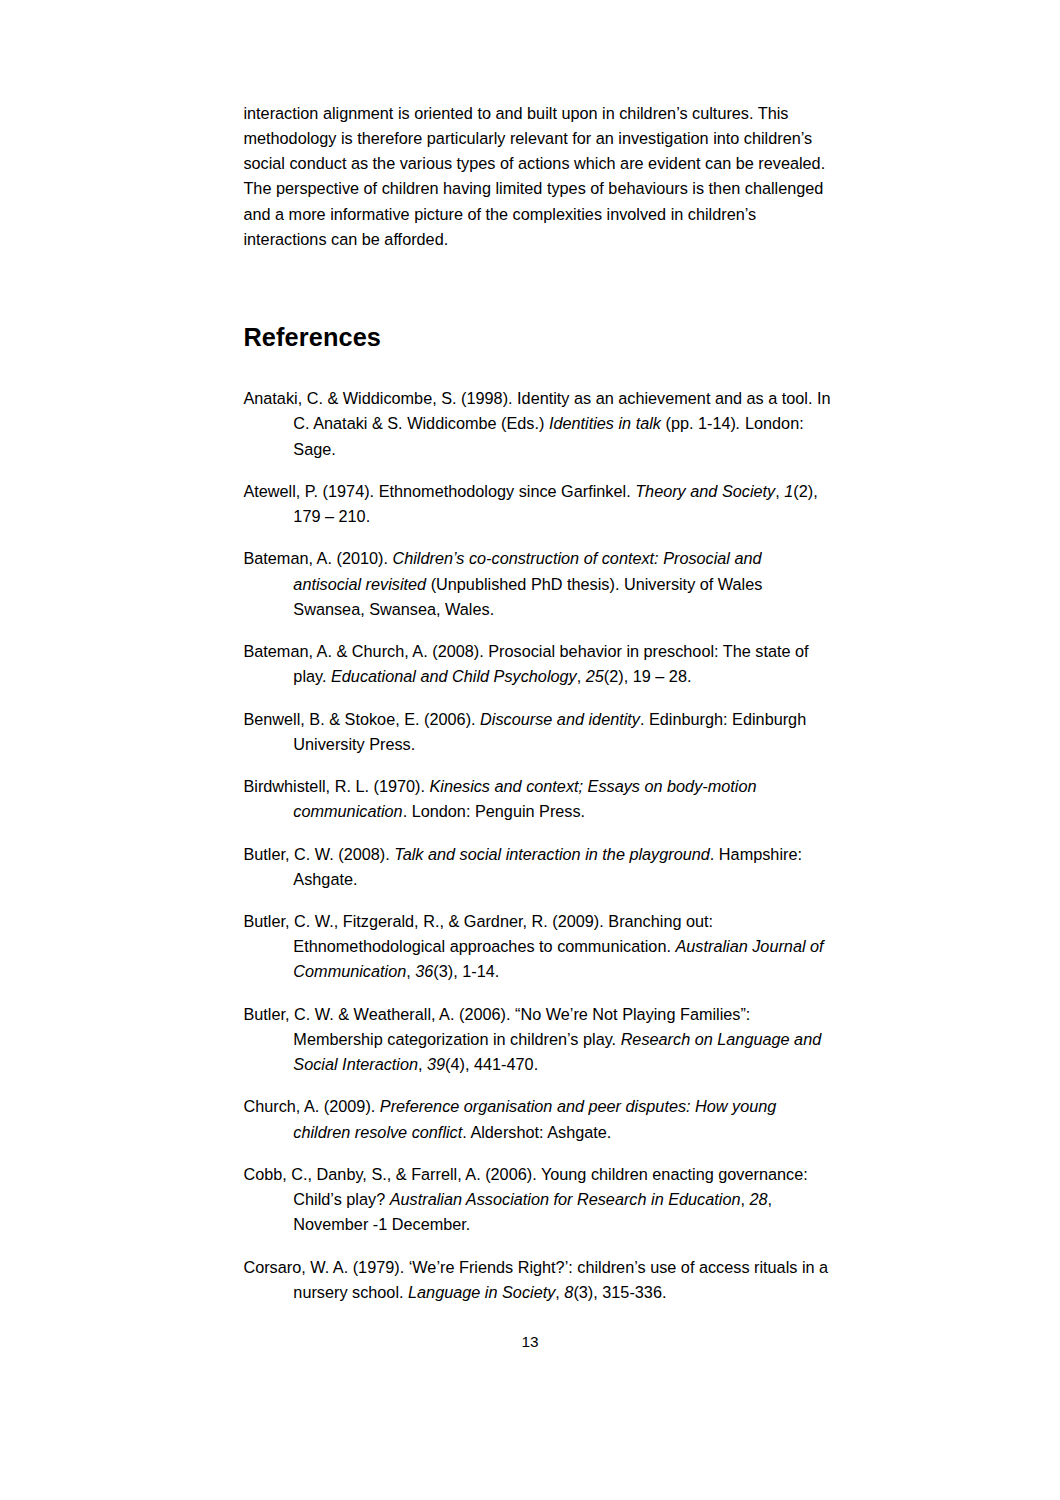interaction alignment is oriented to and built upon in children’s cultures. This methodology is therefore particularly relevant for an investigation into children’s social conduct as the various types of actions which are evident can be revealed. The perspective of children having limited types of behaviours is then challenged and a more informative picture of the complexities involved in children’s interactions can be afforded.
References
Anataki, C. & Widdicombe, S. (1998). Identity as an achievement and as a tool. In C. Anataki & S. Widdicombe (Eds.) Identities in talk (pp. 1-14). London: Sage.
Atewell, P. (1974). Ethnomethodology since Garfinkel. Theory and Society, 1(2), 179 – 210.
Bateman, A. (2010). Children’s co-construction of context: Prosocial and antisocial revisited (Unpublished PhD thesis). University of Wales Swansea, Swansea, Wales.
Bateman, A. & Church, A. (2008). Prosocial behavior in preschool: The state of play. Educational and Child Psychology, 25(2), 19 – 28.
Benwell, B. & Stokoe, E. (2006). Discourse and identity. Edinburgh: Edinburgh University Press.
Birdwhistell, R. L. (1970). Kinesics and context; Essays on body-motion communication. London: Penguin Press.
Butler, C. W. (2008). Talk and social interaction in the playground. Hampshire: Ashgate.
Butler, C. W., Fitzgerald, R., & Gardner, R. (2009). Branching out: Ethnomethodological approaches to communication. Australian Journal of Communication, 36(3), 1-14.
Butler, C. W. & Weatherall, A. (2006). “No We’re Not Playing Families”: Membership categorization in children’s play. Research on Language and Social Interaction, 39(4), 441-470.
Church, A. (2009). Preference organisation and peer disputes: How young children resolve conflict. Aldershot: Ashgate.
Cobb, C., Danby, S., & Farrell, A. (2006). Young children enacting governance: Child’s play? Australian Association for Research in Education, 28, November -1 December.
Corsaro, W. A. (1979). ‘We’re Friends Right?’: children’s use of access rituals in a nursery school. Language in Society, 8(3), 315-336.
13